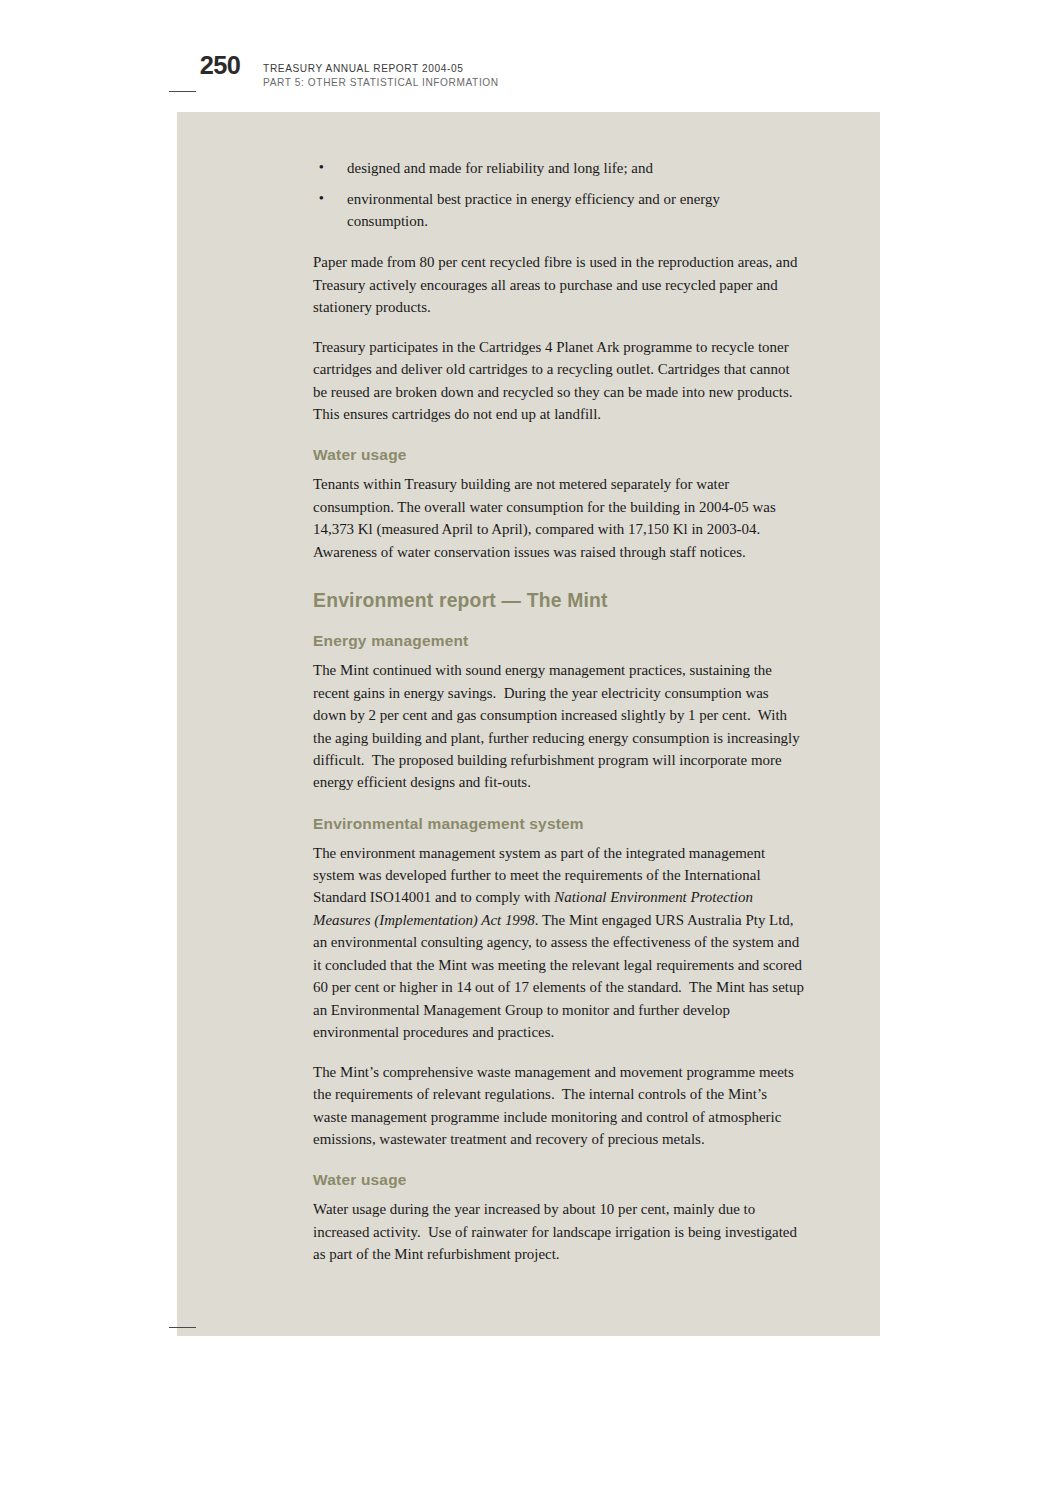250
Treasury Annual Report 2004-05
Part 5: Other Statistical Information
designed and made for reliability and long life; and
environmental best practice in energy efficiency and or energy consumption.
Paper made from 80 per cent recycled fibre is used in the reproduction areas, and Treasury actively encourages all areas to purchase and use recycled paper and stationery products.
Treasury participates in the Cartridges 4 Planet Ark programme to recycle toner cartridges and deliver old cartridges to a recycling outlet. Cartridges that cannot be reused are broken down and recycled so they can be made into new products. This ensures cartridges do not end up at landfill.
Water usage
Tenants within Treasury building are not metered separately for water consumption. The overall water consumption for the building in 2004-05 was 14,373 Kl (measured April to April), compared with 17,150 Kl in 2003-04. Awareness of water conservation issues was raised through staff notices.
Environment report — The Mint
Energy management
The Mint continued with sound energy management practices, sustaining the recent gains in energy savings. During the year electricity consumption was down by 2 per cent and gas consumption increased slightly by 1 per cent. With the aging building and plant, further reducing energy consumption is increasingly difficult. The proposed building refurbishment program will incorporate more energy efficient designs and fit-outs.
Environmental management system
The environment management system as part of the integrated management system was developed further to meet the requirements of the International Standard ISO14001 and to comply with National Environment Protection Measures (Implementation) Act 1998. The Mint engaged URS Australia Pty Ltd, an environmental consulting agency, to assess the effectiveness of the system and it concluded that the Mint was meeting the relevant legal requirements and scored 60 per cent or higher in 14 out of 17 elements of the standard. The Mint has setup an Environmental Management Group to monitor and further develop environmental procedures and practices.
The Mint’s comprehensive waste management and movement programme meets the requirements of relevant regulations. The internal controls of the Mint’s waste management programme include monitoring and control of atmospheric emissions, wastewater treatment and recovery of precious metals.
Water usage
Water usage during the year increased by about 10 per cent, mainly due to increased activity. Use of rainwater for landscape irrigation is being investigated as part of the Mint refurbishment project.